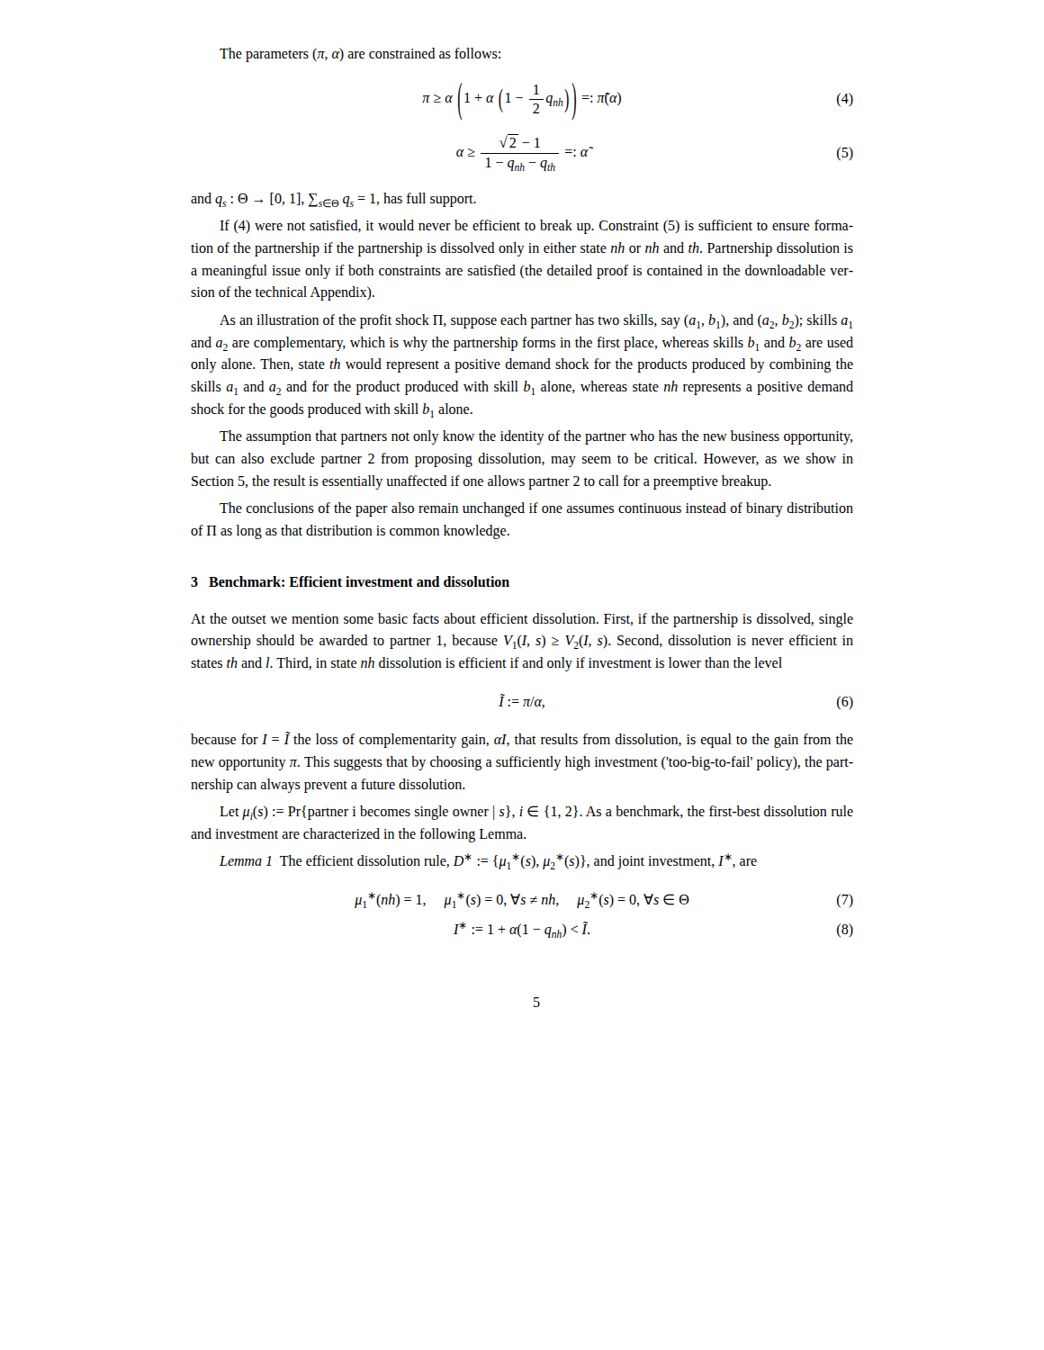The parameters (π, α) are constrained as follows:
π ≥ α (1 + α (1 − 12 qnh)) =: π̃(α) (4)
α ≥ √2 − 11 − qnh − qth =: α̃ (5)
and qs : Θ → [0, 1], ∑s∈Θ qs = 1, has full support.
If (4) were not satisfied, it would never be efficient to break up. Constraint (5) is sufficient to ensure formation of the partnership if the partnership is dissolved only in either state nh or nh and th. Partnership dissolution is a meaningful issue only if both constraints are satisfied (the detailed proof is contained in the downloadable version of the technical Appendix).
As an illustration of the profit shock Π, suppose each partner has two skills, say (a1, b1), and (a2, b2); skills a1 and a2 are complementary, which is why the partnership forms in the first place, whereas skills b1 and b2 are used only alone. Then, state th would represent a positive demand shock for the products produced by combining the skills a1 and a2 and for the product produced with skill b1 alone, whereas state nh represents a positive demand shock for the goods produced with skill b1 alone.
The assumption that partners not only know the identity of the partner who has the new business opportunity, but can also exclude partner 2 from proposing dissolution, may seem to be critical. However, as we show in Section 5, the result is essentially unaffected if one allows partner 2 to call for a preemptive breakup.
The conclusions of the paper also remain unchanged if one assumes continuous instead of binary distribution of Π as long as that distribution is common knowledge.
3 Benchmark: Efficient investment and dissolution
At the outset we mention some basic facts about efficient dissolution. First, if the partnership is dissolved, single ownership should be awarded to partner 1, because V1(I, s) ≥ V2(I, s). Second, dissolution is never efficient in states th and l. Third, in state nh dissolution is efficient if and only if investment is lower than the level
Ĩ := π/α, (6)
because for I = Ĩ the loss of complementarity gain, αI, that results from dissolution, is equal to the gain from the new opportunity π. This suggests that by choosing a sufficiently high investment ('too-big-to-fail' policy), the partnership can always prevent a future dissolution.
Let μi(s) := Pr{partner i becomes single owner | s}, i ∈ {1, 2}. As a benchmark, the first-best dissolution rule and investment are characterized in the following Lemma.
Lemma 1 The efficient dissolution rule, D∗ := {μ1∗(s), μ2∗(s)}, and joint investment, I∗, are
μ1∗(nh) = 1, μ1∗(s) = 0, ∀s ≠ nh, μ2∗(s) = 0, ∀s ∈ Θ (7)
I∗ := 1 + α(1 − qnh) < Ĩ. (8)
5